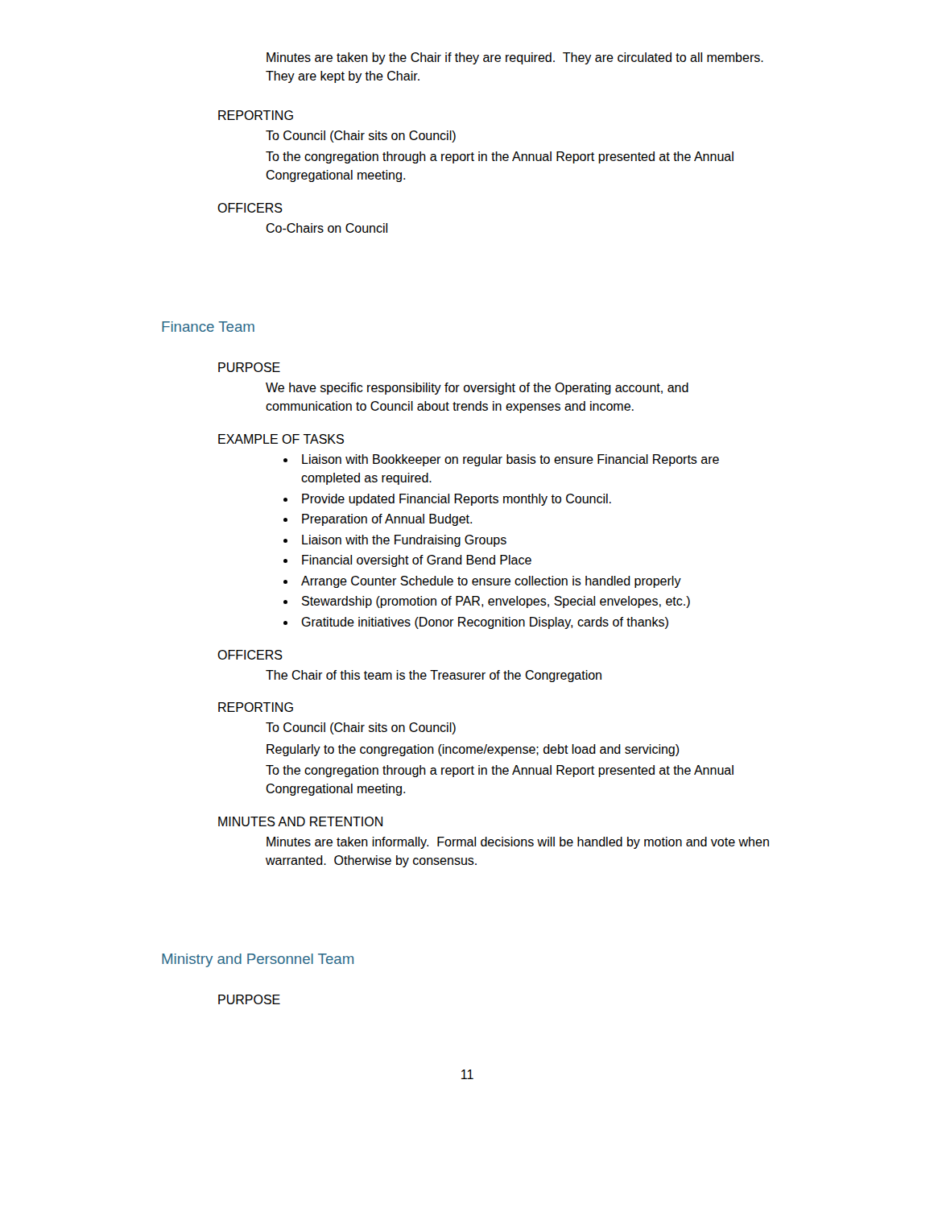Minutes are taken by the Chair if they are required. They are circulated to all members. They are kept by the Chair.
REPORTING
To Council (Chair sits on Council)
To the congregation through a report in the Annual Report presented at the Annual Congregational meeting.
OFFICERS
Co-Chairs on Council
Finance Team
PURPOSE
We have specific responsibility for oversight of the Operating account, and communication to Council about trends in expenses and income.
EXAMPLE OF TASKS
Liaison with Bookkeeper on regular basis to ensure Financial Reports are completed as required.
Provide updated Financial Reports monthly to Council.
Preparation of Annual Budget.
Liaison with the Fundraising Groups
Financial oversight of Grand Bend Place
Arrange Counter Schedule to ensure collection is handled properly
Stewardship (promotion of PAR, envelopes, Special envelopes, etc.)
Gratitude initiatives (Donor Recognition Display, cards of thanks)
OFFICERS
The Chair of this team is the Treasurer of the Congregation
REPORTING
To Council (Chair sits on Council)
Regularly to the congregation (income/expense; debt load and servicing)
To the congregation through a report in the Annual Report presented at the Annual Congregational meeting.
MINUTES AND RETENTION
Minutes are taken informally. Formal decisions will be handled by motion and vote when warranted. Otherwise by consensus.
Ministry and Personnel Team
PURPOSE
11